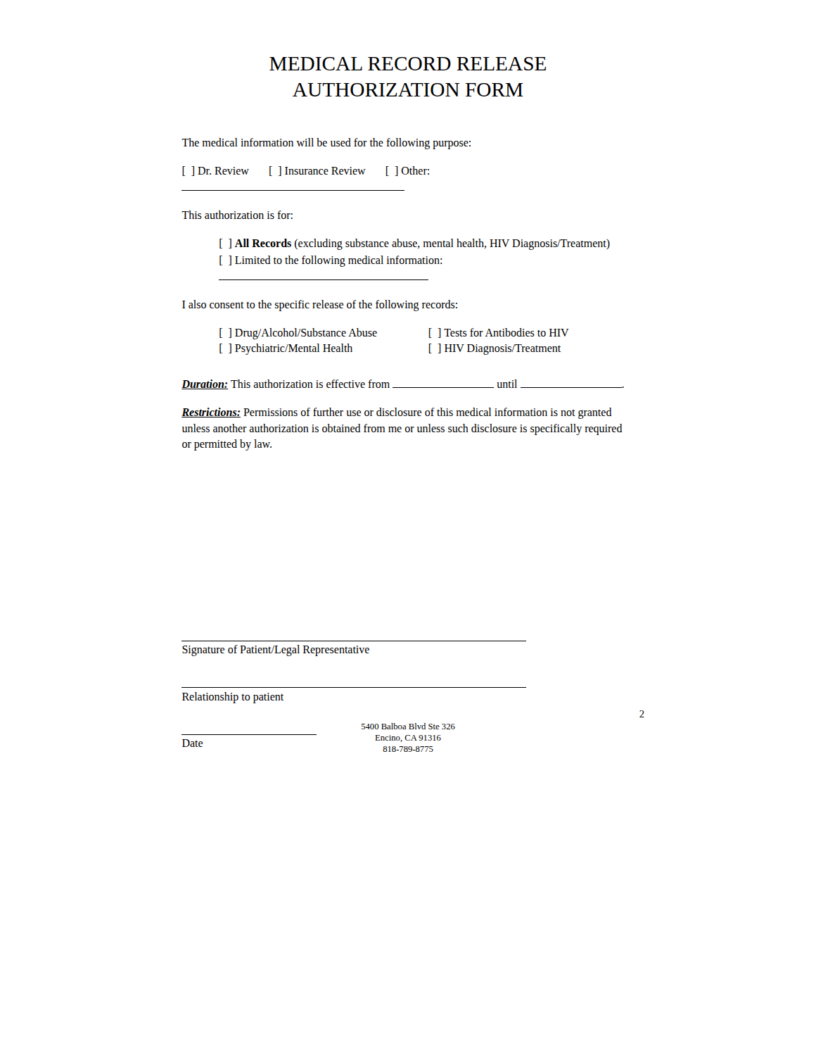MEDICAL RECORD RELEASE
AUTHORIZATION FORM
The medical information will be used for the following purpose:
[ ] Dr. Review [ ] Insurance Review [ ] Other:
This authorization is for:
[ ] All Records (excluding substance abuse, mental health, HIV Diagnosis/Treatment)
[ ] Limited to the following medical information:
I also consent to the specific release of the following records:
[ ] Drug/Alcohol/Substance Abuse
[ ] Tests for Antibodies to HIV
[ ] Psychiatric/Mental Health
[ ] HIV Diagnosis/Treatment
Duration: This authorization is effective from until .
Restrictions: Permissions of further use or disclosure of this medical information is not granted unless another authorization is obtained from me or unless such disclosure is specifically required or permitted by law.
Signature of Patient/Legal Representative
Relationship to patient
Date
2
5400 Balboa Blvd Ste 326
Encino, CA 91316
818-789-8775